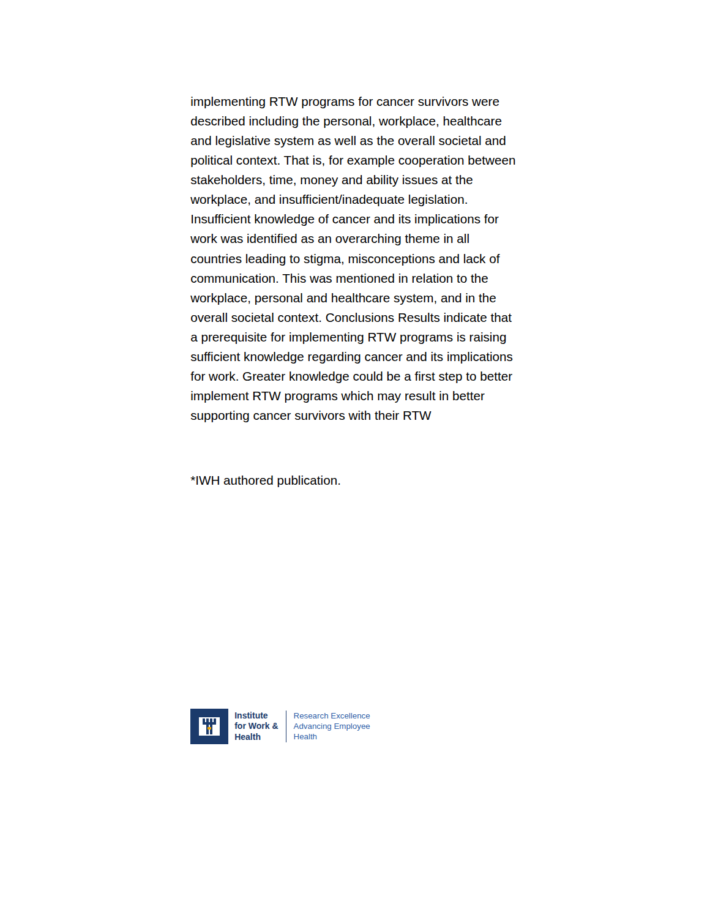implementing RTW programs for cancer survivors were described including the personal, workplace, healthcare and legislative system as well as the overall societal and political context. That is, for example cooperation between stakeholders, time, money and ability issues at the workplace, and insufficient/inadequate legislation. Insufficient knowledge of cancer and its implications for work was identified as an overarching theme in all countries leading to stigma, misconceptions and lack of communication. This was mentioned in relation to the workplace, personal and healthcare system, and in the overall societal context. Conclusions Results indicate that a prerequisite for implementing RTW programs is raising sufficient knowledge regarding cancer and its implications for work. Greater knowledge could be a first step to better implement RTW programs which may result in better supporting cancer survivors with their RTW
*IWH authored publication.
Institute
for Work &
Health
Research Excellence
Advancing Employee
Health